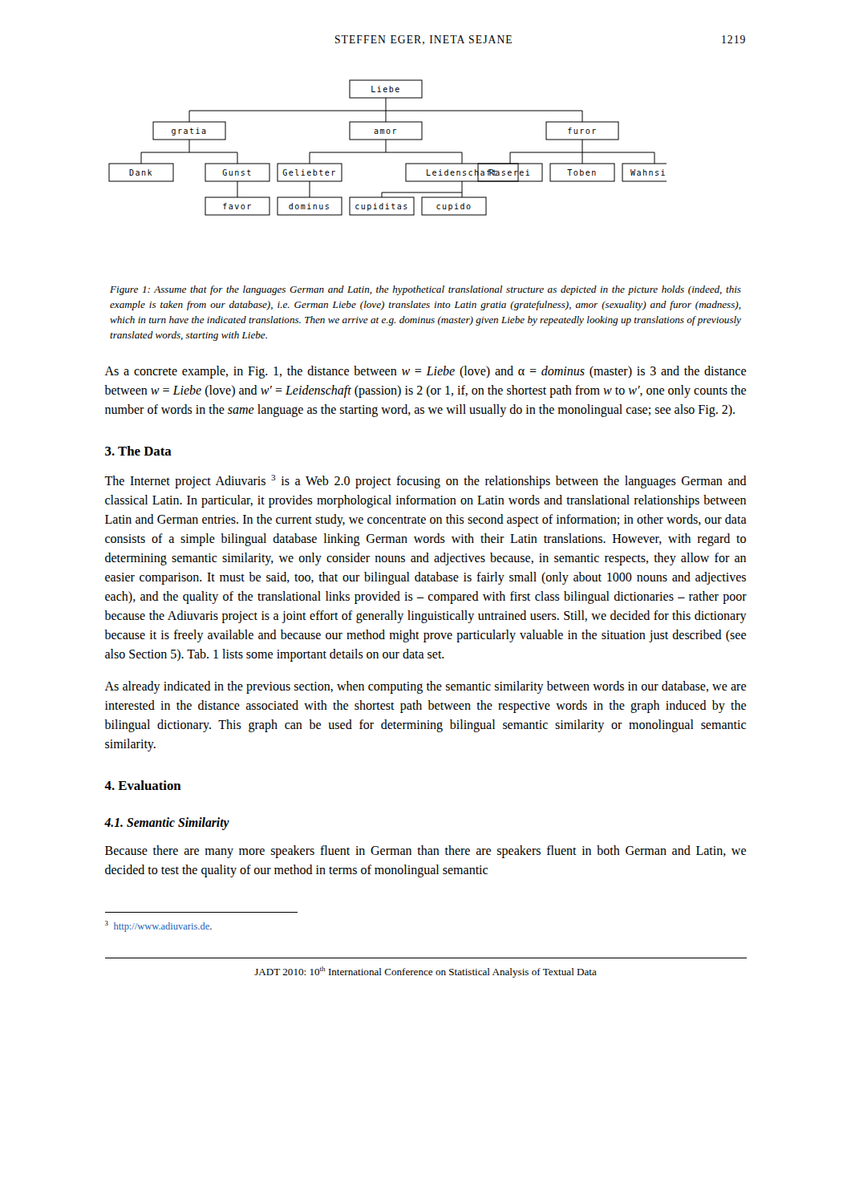STEFFEN EGER, INETA SEJANE 1219
Liebe gratia amor furor Dank Gunst Geliebter Leidenschaft Raserei Toben Wahnsinn favor dominus cupiditas cupido
Figure 1: Assume that for the languages German and Latin, the hypothetical translational structure as depicted in the picture holds (indeed, this example is taken from our database), i.e. German Liebe (love) translates into Latin gratia (gratefulness), amor (sexuality) and furor (madness), which in turn have the indicated translations. Then we arrive at e.g. dominus (master) given Liebe by repeatedly looking up translations of previously translated words, starting with Liebe.
As a concrete example, in Fig. 1, the distance between w = Liebe (love) and α = dominus (master) is 3 and the distance between w = Liebe (love) and w′ = Leidenschaft (passion) is 2 (or 1, if, on the shortest path from w to w′, one only counts the number of words in the same language as the starting word, as we will usually do in the monolingual case; see also Fig. 2).
3. The Data
The Internet project Adiuvaris 3 is a Web 2.0 project focusing on the relationships between the languages German and classical Latin. In particular, it provides morphological information on Latin words and translational relationships between Latin and German entries. In the current study, we concentrate on this second aspect of information; in other words, our data consists of a simple bilingual database linking German words with their Latin translations. However, with regard to determining semantic similarity, we only consider nouns and adjectives because, in semantic respects, they allow for an easier comparison. It must be said, too, that our bilingual database is fairly small (only about 1000 nouns and adjectives each), and the quality of the translational links provided is – compared with first class bilingual dictionaries – rather poor because the Adiuvaris project is a joint effort of generally linguistically untrained users. Still, we decided for this dictionary because it is freely available and because our method might prove particularly valuable in the situation just described (see also Section 5). Tab. 1 lists some important details on our data set.
As already indicated in the previous section, when computing the semantic similarity between words in our database, we are interested in the distance associated with the shortest path between the respective words in the graph induced by the bilingual dictionary. This graph can be used for determining bilingual semantic similarity or monolingual semantic similarity.
4. Evaluation
4.1. Semantic Similarity
Because there are many more speakers fluent in German than there are speakers fluent in both German and Latin, we decided to test the quality of our method in terms of monolingual semantic
3 http://www.adiuvaris.de.
JADT 2010: 10th International Conference on Statistical Analysis of Textual Data